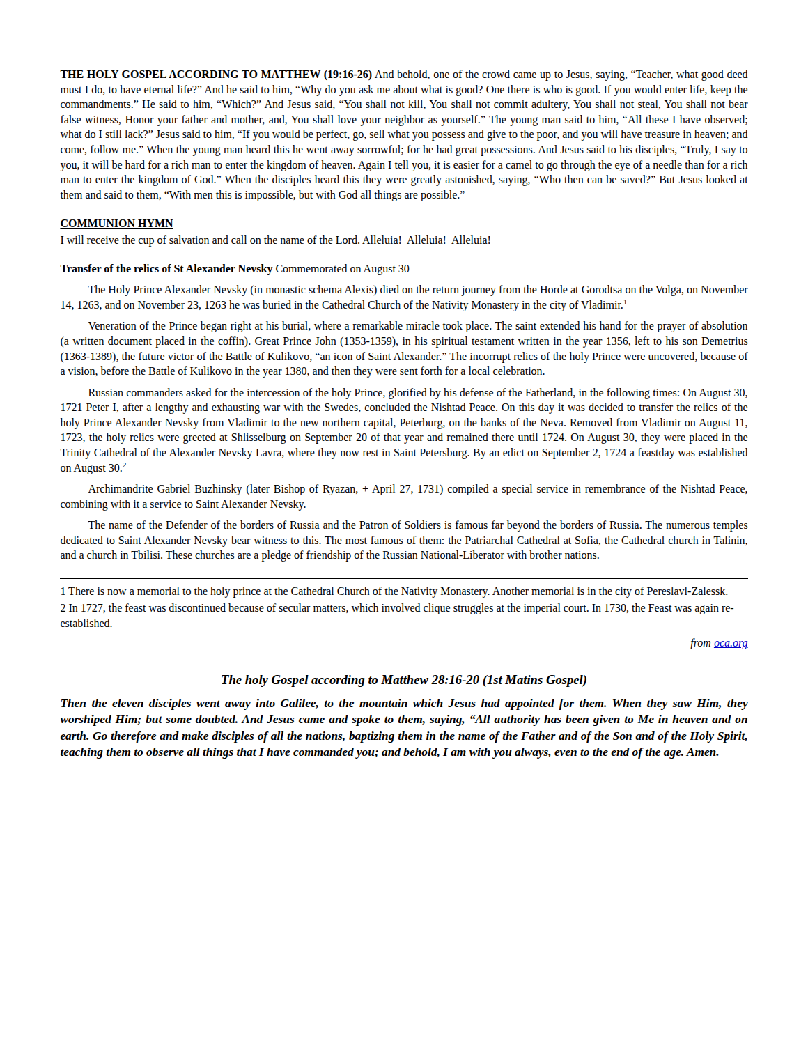THE HOLY GOSPEL ACCORDING TO MATTHEW (19:16-26) And behold, one of the crowd came up to Jesus, saying, “Teacher, what good deed must I do, to have eternal life?” And he said to him, “Why do you ask me about what is good? One there is who is good. If you would enter life, keep the commandments.” He said to him, “Which?” And Jesus said, “You shall not kill, You shall not commit adultery, You shall not steal, You shall not bear false witness, Honor your father and mother, and, You shall love your neighbor as yourself.” The young man said to him, “All these I have observed; what do I still lack?” Jesus said to him, “If you would be perfect, go, sell what you possess and give to the poor, and you will have treasure in heaven; and come, follow me.” When the young man heard this he went away sorrowful; for he had great possessions. And Jesus said to his disciples, “Truly, I say to you, it will be hard for a rich man to enter the kingdom of heaven. Again I tell you, it is easier for a camel to go through the eye of a needle than for a rich man to enter the kingdom of God.” When the disciples heard this they were greatly astonished, saying, “Who then can be saved?” But Jesus looked at them and said to them, “With men this is impossible, but with God all things are possible.”
COMMUNION HYMN
I will receive the cup of salvation and call on the name of the Lord. Alleluia! Alleluia! Alleluia!
Transfer of the relics of St Alexander Nevsky Commemorated on August 30
The Holy Prince Alexander Nevsky (in monastic schema Alexis) died on the return journey from the Horde at Gorodtsa on the Volga, on November 14, 1263, and on November 23, 1263 he was buried in the Cathedral Church of the Nativity Monastery in the city of Vladimir.1
Veneration of the Prince began right at his burial, where a remarkable miracle took place. The saint extended his hand for the prayer of absolution (a written document placed in the coffin). Great Prince John (1353-1359), in his spiritual testament written in the year 1356, left to his son Demetrius (1363-1389), the future victor of the Battle of Kulikovo, “an icon of Saint Alexander.” The incorrupt relics of the holy Prince were uncovered, because of a vision, before the Battle of Kulikovo in the year 1380, and then they were sent forth for a local celebration.
Russian commanders asked for the intercession of the holy Prince, glorified by his defense of the Fatherland, in the following times: On August 30, 1721 Peter I, after a lengthy and exhausting war with the Swedes, concluded the Nishtad Peace. On this day it was decided to transfer the relics of the holy Prince Alexander Nevsky from Vladimir to the new northern capital, Peterburg, on the banks of the Neva. Removed from Vladimir on August 11, 1723, the holy relics were greeted at Shlisselburg on September 20 of that year and remained there until 1724. On August 30, they were placed in the Trinity Cathedral of the Alexander Nevsky Lavra, where they now rest in Saint Petersburg. By an edict on September 2, 1724 a feastday was established on August 30.2
Archimandrite Gabriel Buzhinsky (later Bishop of Ryazan, + April 27, 1731) compiled a special service in remembrance of the Nishtad Peace, combining with it a service to Saint Alexander Nevsky.
The name of the Defender of the borders of Russia and the Patron of Soldiers is famous far beyond the borders of Russia. The numerous temples dedicated to Saint Alexander Nevsky bear witness to this. The most famous of them: the Patriarchal Cathedral at Sofia, the Cathedral church in Talinin, and a church in Tbilisi. These churches are a pledge of friendship of the Russian National-Liberator with brother nations.
1 There is now a memorial to the holy prince at the Cathedral Church of the Nativity Monastery. Another memorial is in the city of Pereslavl-Zalessk.
2 In 1727, the feast was discontinued because of secular matters, which involved clique struggles at the imperial court. In 1730, the Feast was again re-established.
from oca.org
The holy Gospel according to Matthew 28:16-20 (1st Matins Gospel)
Then the eleven disciples went away into Galilee, to the mountain which Jesus had appointed for them. When they saw Him, they worshiped Him; but some doubted. And Jesus came and spoke to them, saying, “All authority has been given to Me in heaven and on earth. Go therefore and make disciples of all the nations, baptizing them in the name of the Father and of the Son and of the Holy Spirit, teaching them to observe all things that I have commanded you; and behold, I am with you always, even to the end of the age. Amen.